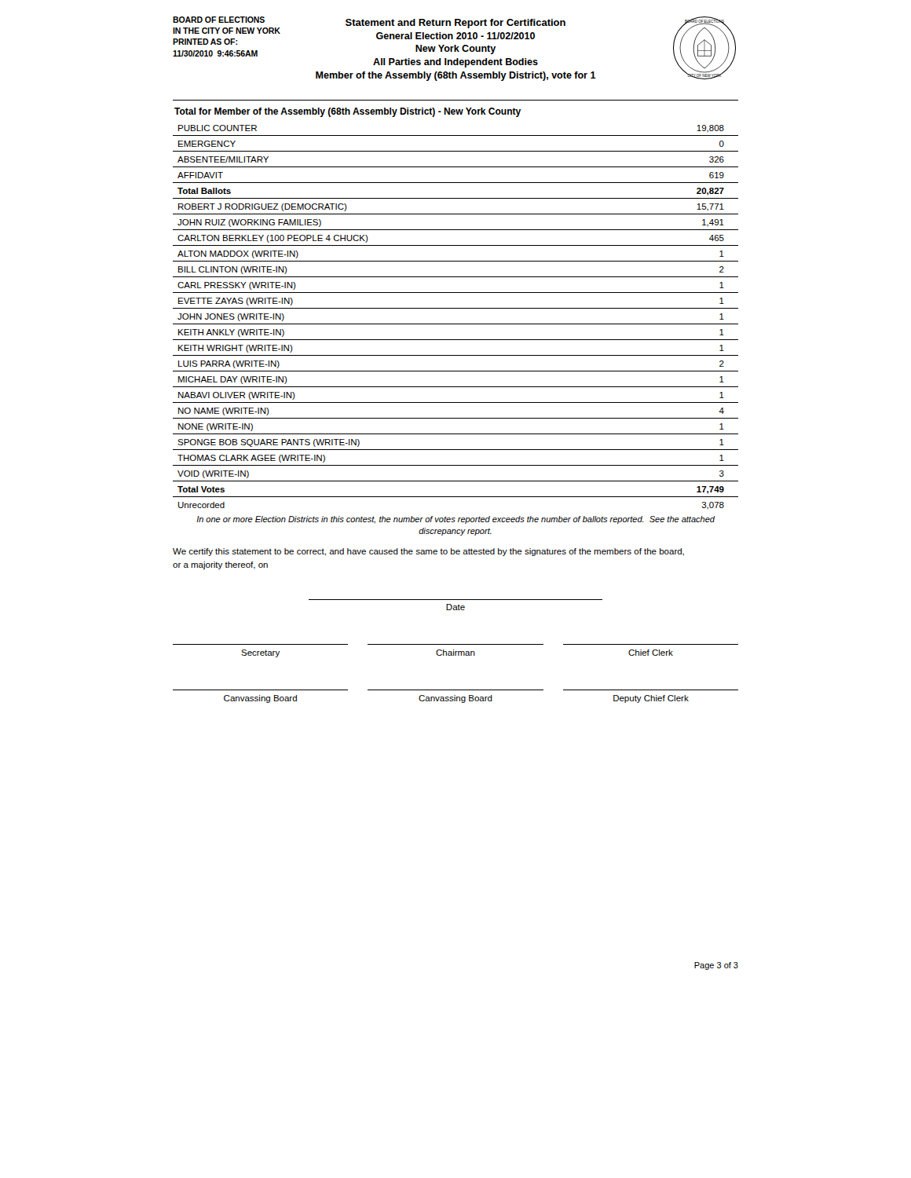BOARD OF ELECTIONS
IN THE CITY OF NEW YORK
PRINTED AS OF:
11/30/2010 9:46:56AM
Statement and Return Report for Certification
General Election 2010 - 11/02/2010
New York County
All Parties and Independent Bodies
Member of the Assembly (68th Assembly District), vote for 1
BOARD OF ELECTIONS CITY OF NEW YORK
Total for Member of the Assembly (68th Assembly District) - New York County
| PUBLIC COUNTER | 19,808 |
| EMERGENCY | 0 |
| ABSENTEE/MILITARY | 326 |
| AFFIDAVIT | 619 |
| Total Ballots | 20,827 |
| ROBERT J RODRIGUEZ (DEMOCRATIC) | 15,771 |
| JOHN RUIZ (WORKING FAMILIES) | 1,491 |
| CARLTON BERKLEY (100 PEOPLE 4 CHUCK) | 465 |
| ALTON MADDOX (WRITE-IN) | 1 |
| BILL CLINTON (WRITE-IN) | 2 |
| CARL PRESSKY (WRITE-IN) | 1 |
| EVETTE ZAYAS (WRITE-IN) | 1 |
| JOHN JONES (WRITE-IN) | 1 |
| KEITH ANKLY (WRITE-IN) | 1 |
| KEITH WRIGHT (WRITE-IN) | 1 |
| LUIS PARRA (WRITE-IN) | 2 |
| MICHAEL DAY (WRITE-IN) | 1 |
| NABAVI OLIVER (WRITE-IN) | 1 |
| NO NAME (WRITE-IN) | 4 |
| NONE (WRITE-IN) | 1 |
| SPONGE BOB SQUARE PANTS (WRITE-IN) | 1 |
| THOMAS CLARK AGEE (WRITE-IN) | 1 |
| VOID (WRITE-IN) | 3 |
| Total Votes | 17,749 |
| Unrecorded | 3,078 |
In one or more Election Districts in this contest, the number of votes reported exceeds the number of ballots reported. See the attached
discrepancy report.
We certify this statement to be correct, and have caused the same to be attested by the signatures of the members of the board,
or a majority thereof, on
Date
Secretary
Chairman
Chief Clerk
Canvassing Board
Canvassing Board
Deputy Chief Clerk
Page 3 of 3